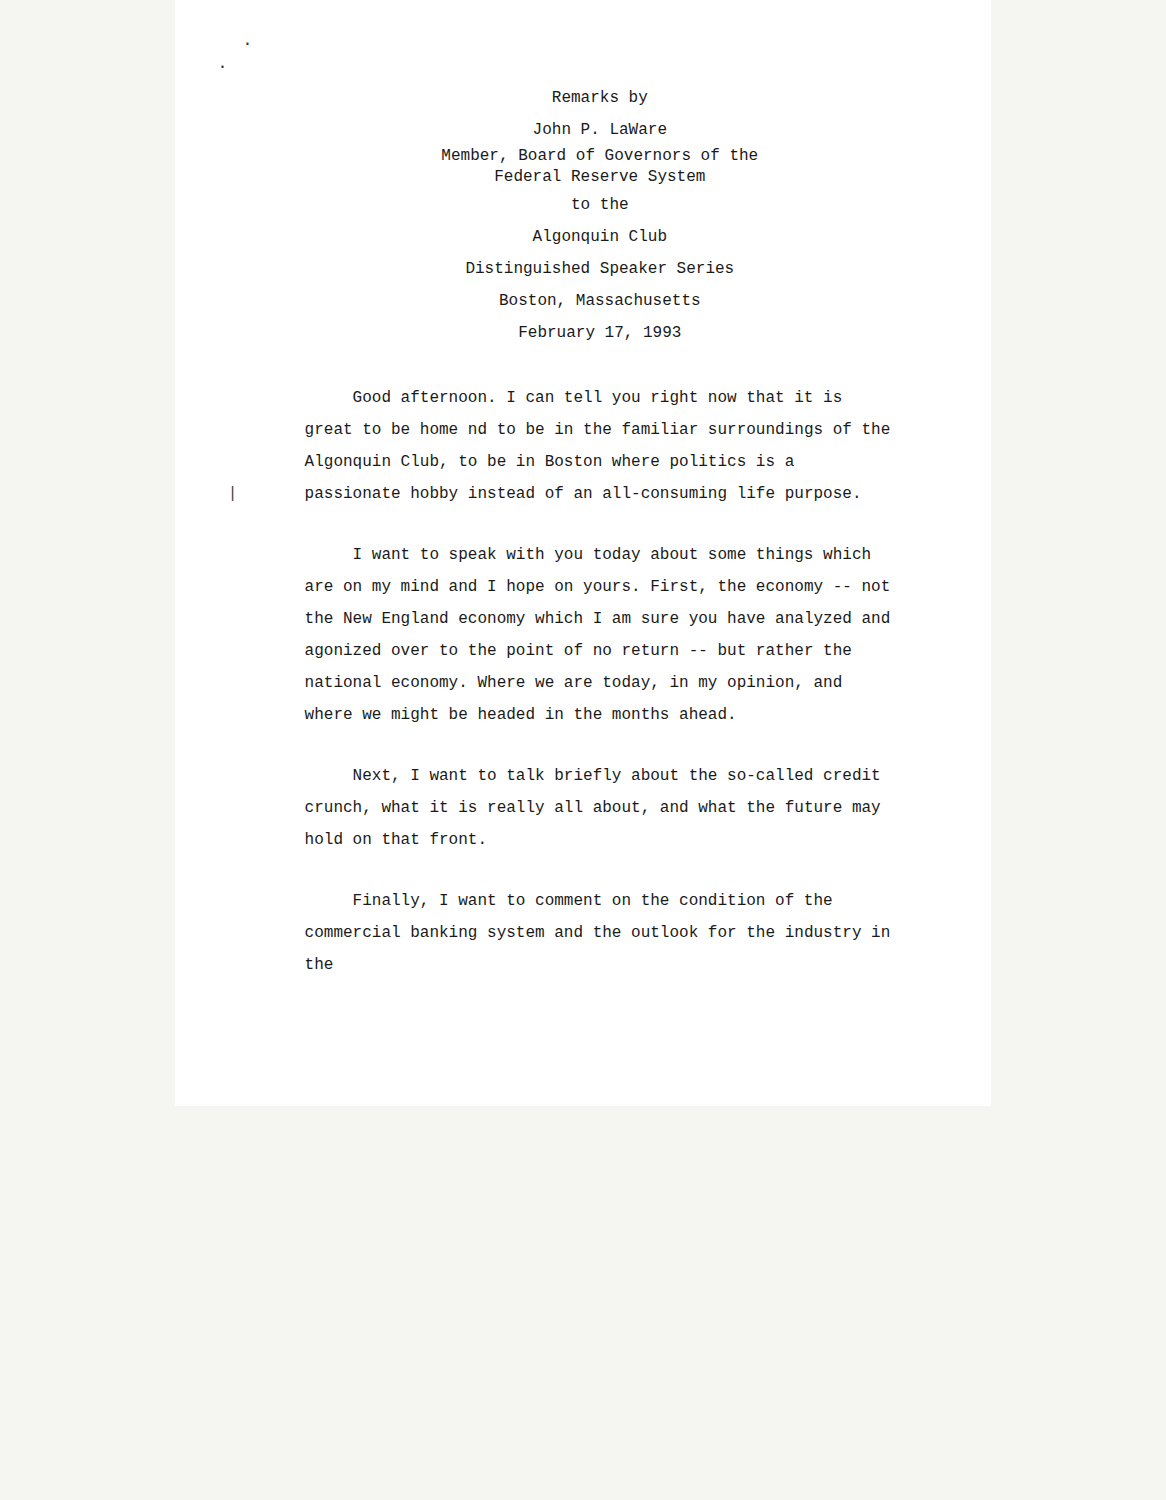. .
|
Remarks by John P. LaWare Member, Board of Governors of the Federal Reserve System to the Algonquin Club Distinguished Speaker Series Boston, Massachusetts February 17, 1993
Good afternoon. I can tell you right now that it is great to be home nd to be in the familiar surroundings of the Algonquin Club, to be in Boston where politics is a passionate hobby instead of an all-consuming life purpose.
I want to speak with you today about some things which are on my mind and I hope on yours. First, the economy -- not the New England economy which I am sure you have analyzed and agonized over to the point of no return -- but rather the national economy. Where we are today, in my opinion, and where we might be headed in the months ahead.
Next, I want to talk briefly about the so-called credit crunch, what it is really all about, and what the future may hold on that front.
Finally, I want to comment on the condition of the commercial banking system and the outlook for the industry in the